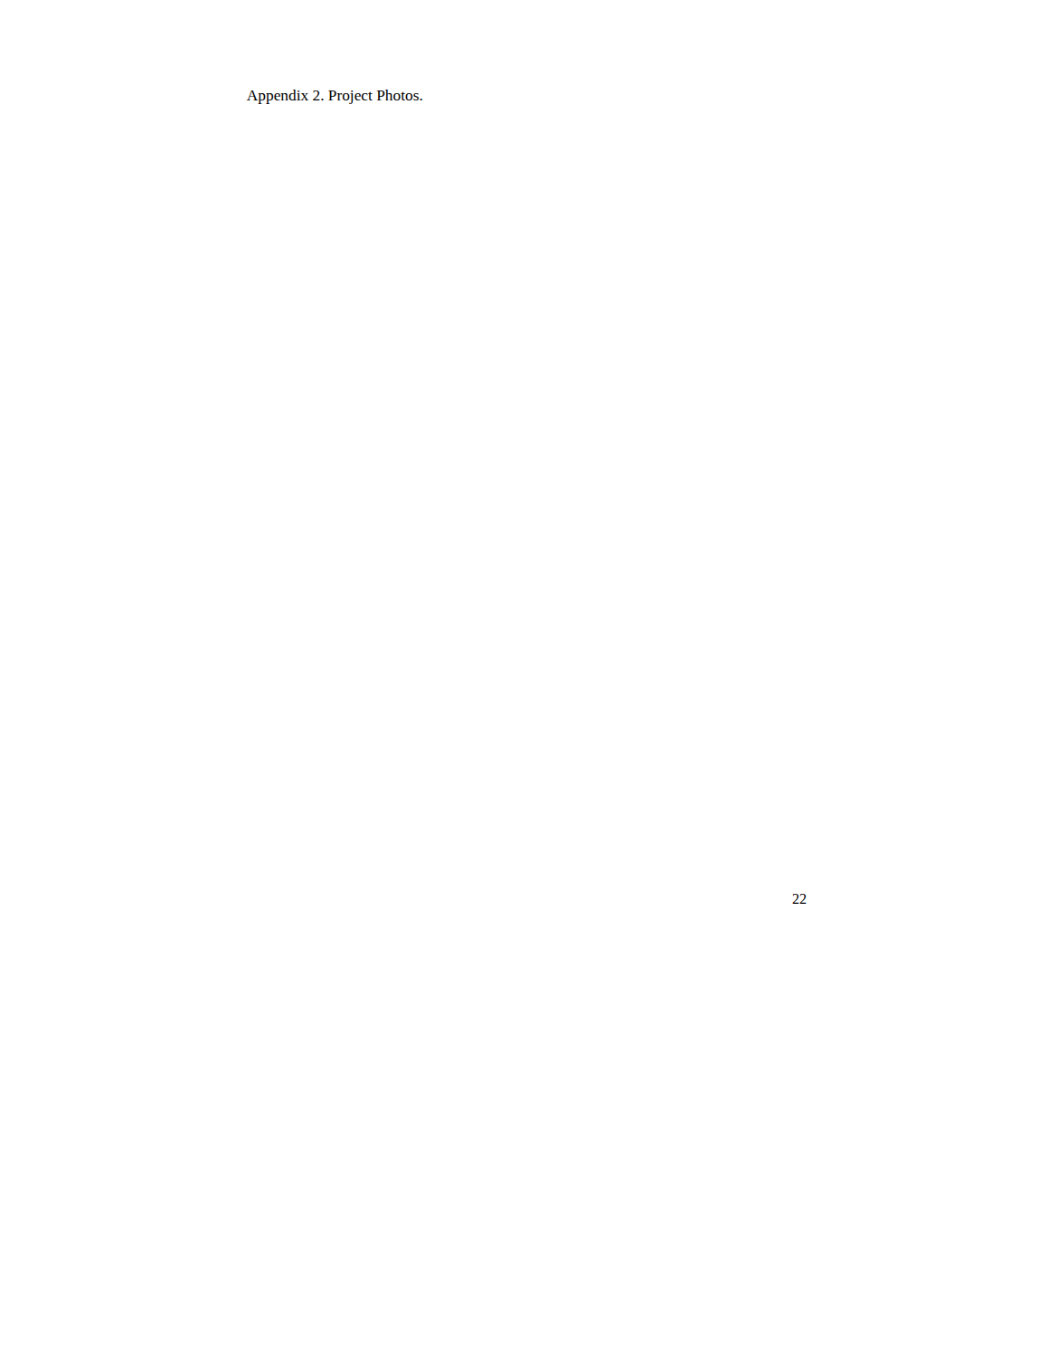Appendix 2. Project Photos.
22